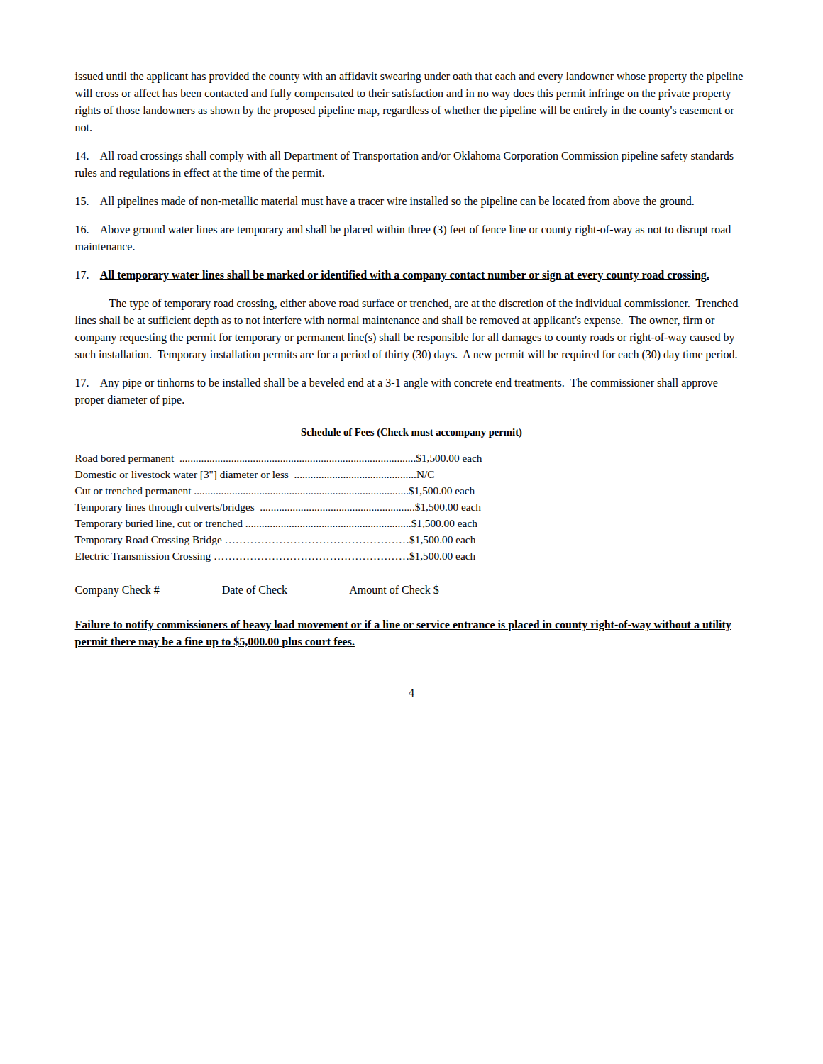issued until the applicant has provided the county with an affidavit swearing under oath that each and every landowner whose property the pipeline will cross or affect has been contacted and fully compensated to their satisfaction and in no way does this permit infringe on the private property rights of those landowners as shown by the proposed pipeline map, regardless of whether the pipeline will be entirely in the county's easement or not.
14. All road crossings shall comply with all Department of Transportation and/or Oklahoma Corporation Commission pipeline safety standards rules and regulations in effect at the time of the permit.
15. All pipelines made of non-metallic material must have a tracer wire installed so the pipeline can be located from above the ground.
16. Above ground water lines are temporary and shall be placed within three (3) feet of fence line or county right-of-way as not to disrupt road maintenance.
17. All temporary water lines shall be marked or identified with a company contact number or sign at every county road crossing.
The type of temporary road crossing, either above road surface or trenched, are at the discretion of the individual commissioner. Trenched lines shall be at sufficient depth as to not interfere with normal maintenance and shall be removed at applicant's expense. The owner, firm or company requesting the permit for temporary or permanent line(s) shall be responsible for all damages to county roads or right-of-way caused by such installation. Temporary installation permits are for a period of thirty (30) days. A new permit will be required for each (30) day time period.
17. Any pipe or tinhorns to be installed shall be a beveled end at a 3-1 angle with concrete end treatments. The commissioner shall approve proper diameter of pipe.
Schedule of Fees (Check must accompany permit)
Road bored permanent .......................................................................................$1,500.00 each
Domestic or livestock water [3"] diameter or less ............................................. N/C
Cut or trenched permanent ...............................................................................$1,500.00 each
Temporary lines through culverts/bridges .........................................................$1,500.00 each
Temporary buried line, cut or trenched .............................................................$1,500.00 each
Temporary Road Crossing Bridge ……………………………………………$1,500.00 each
Electric Transmission Crossing ………………………………………………$1,500.00 each
Company Check # Date of Check Amount of Check $
Failure to notify commissioners of heavy load movement or if a line or service entrance is placed in county right-of-way without a utility permit there may be a fine up to $5,000.00 plus court fees.
4